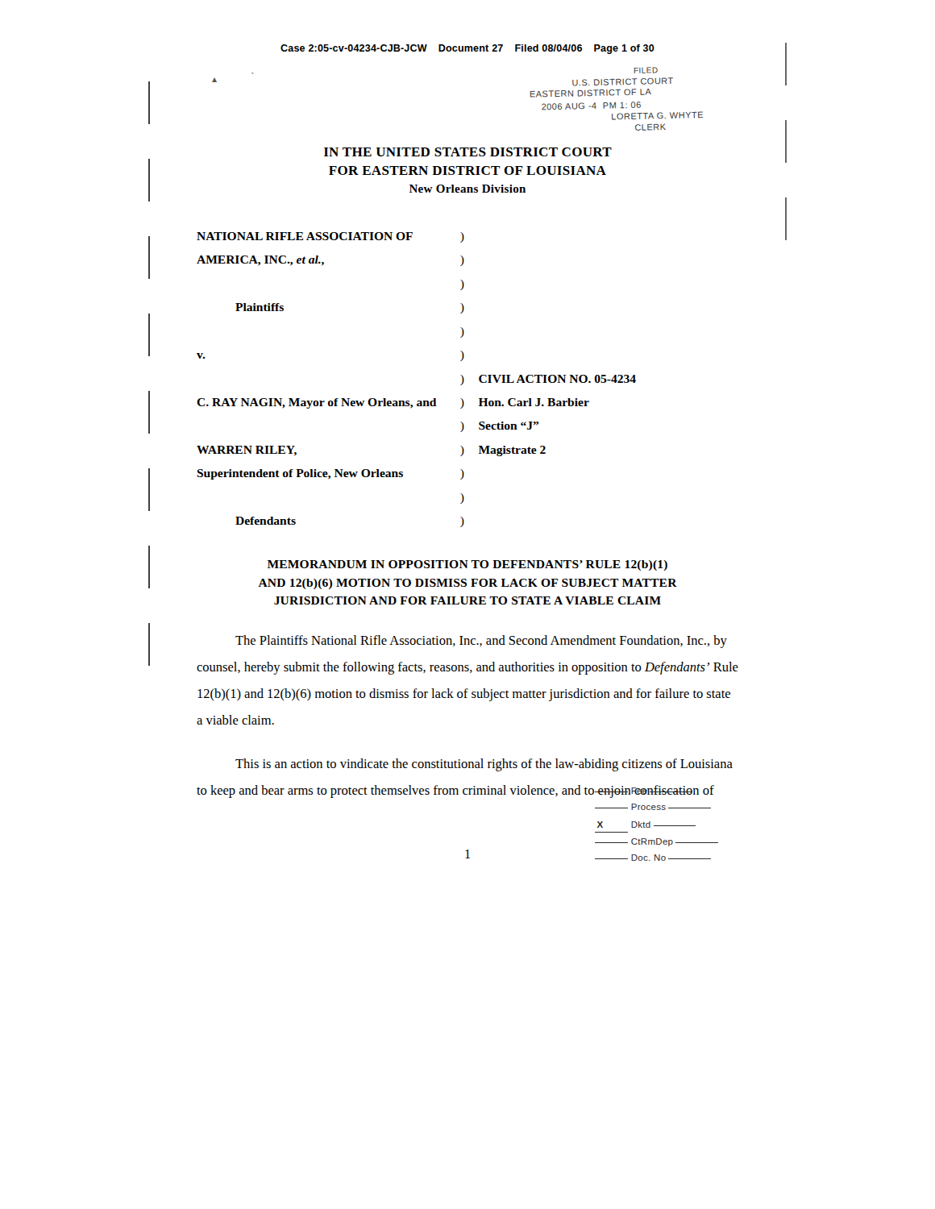Case 2:05-cv-04234-CJB-JCW Document 27 Filed 08/04/06 Page 1 of 30
▴
`
FILED
U.S. DISTRICT COURT
EASTERN DISTRICT OF LA
2006 AUG -4 PM 1: 06
LORETTA G. WHYTE
CLERK
IN THE UNITED STATES DISTRICT COURT
FOR EASTERN DISTRICT OF LOUISIANA
New Orleans Division
| NATIONAL RIFLE ASSOCIATION OF | ) | |
| AMERICA, INC., et al. , | ) | |
| | ) | |
| Plaintiffs | ) | |
| | ) | |
| v. | ) | |
| | ) | CIVIL ACTION NO. 05-4234 |
| C. RAY NAGIN, Mayor of New Orleans, and | ) | Hon. Carl J. Barbier |
| | ) | Section “J” |
| WARREN RILEY, | ) | Magistrate 2 |
| Superintendent of Police, New Orleans | ) | |
| | ) | |
| Defendants | ) | |
MEMORANDUM IN OPPOSITION TO DEFENDANTS’ RULE 12(b)(1)
AND 12(b)(6) MOTION TO DISMISS FOR LACK OF SUBJECT MATTER
JURISDICTION AND FOR FAILURE TO STATE A VIABLE CLAIM
The Plaintiffs National Rifle Association, Inc., and Second Amendment Foundation, Inc., by counsel, hereby submit the following facts, reasons, and authorities in opposition to Defendants’ Rule 12(b)(1) and 12(b)(6) motion to dismiss for lack of subject matter jurisdiction and for failure to state a viable claim.
This is an action to vindicate the constitutional rights of the law-abiding citizens of Louisiana to keep and bear arms to protect themselves from criminal violence, and to enjoin confiscation of
1
Fee
Process
Dktd
CtRmDep
Doc. No